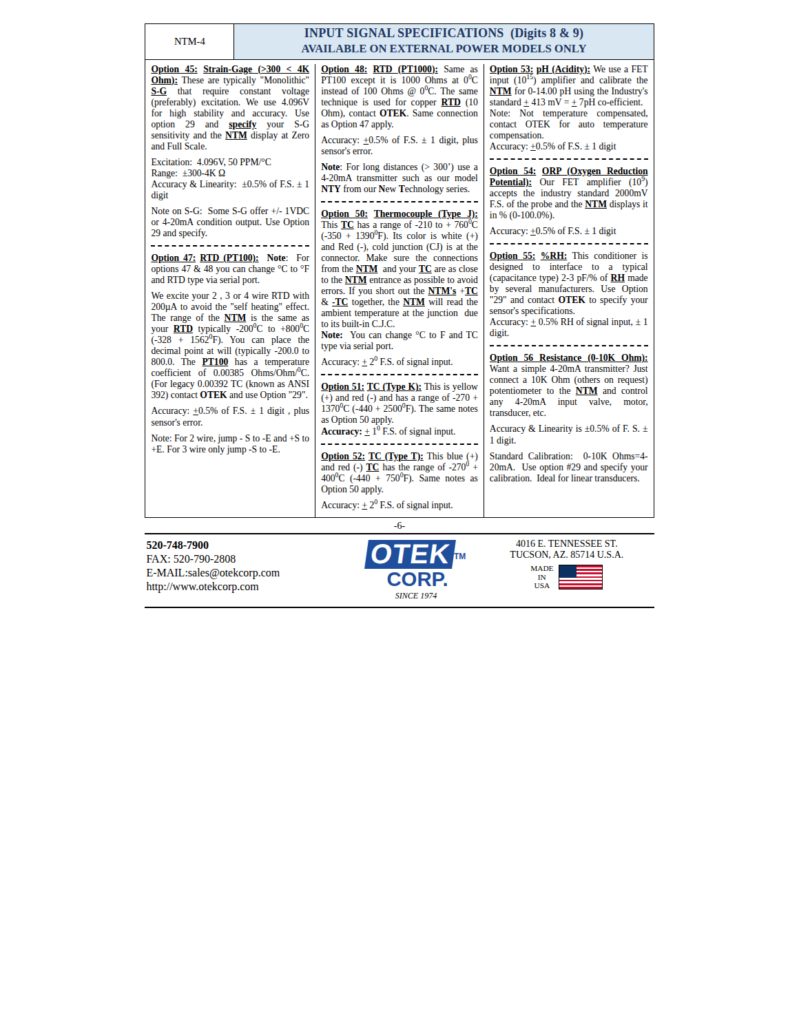NTM-4
INPUT SIGNAL SPECIFICATIONS (Digits 8 & 9)
AVAILABLE ON EXTERNAL POWER MODELS ONLY
Option 45: Strain-Gage (>300 < 4K Ohm): These are typically "Monolithic" S-G that require constant voltage (preferably) excitation. We use 4.096V for high stability and accuracy. Use option 29 and specify your S-G sensitivity and the NTM display at Zero and Full Scale.
Excitation: 4.096V, 50 PPM/°C
Range: ±300-4K Ω
Accuracy & Linearity: ±0.5% of F.S. ± 1 digit
Note on S-G: Some S-G offer +/- 1VDC or 4-20mA condition output. Use Option 29 and specify.
Option 47: RTD (PT100): Note: For options 47 & 48 you can change °C to °F and RTD type via serial port.
We excite your 2 , 3 or 4 wire RTD with 200µA to avoid the "self heating" effect. The range of the NTM is the same as your RTD typically -2000C to +8000C (-328 + 15620F). You can place the decimal point at will (typically -200.0 to 800.0. The PT100 has a temperature coefficient of 0.00385 Ohms/Ohm/0C. (For legacy 0.00392 TC (known as ANSI 392) contact OTEK and use Option "29".
Accuracy: +0.5% of F.S. ± 1 digit , plus sensor's error.
Note: For 2 wire, jump - S to -E and +S to +E. For 3 wire only jump -S to -E.
Option 48: RTD (PT1000): Same as PT100 except it is 1000 Ohms at 00C instead of 100 Ohms @ 00C. The same technique is used for copper RTD (10 Ohm), contact OTEK. Same connection as Option 47 apply.
Accuracy: +0.5% of F.S. ± 1 digit, plus sensor's error.
Note: For long distances (> 300’) use a 4-20mA transmitter such as our model NTY from our New Technology series.
Option 50: Thermocouple (Type J): This TC has a range of -210 to + 7600C (-350 + 13900F). Its color is white (+) and Red (-), cold junction (CJ) is at the connector. Make sure the connections from the NTM and your TC are as close to the NTM entrance as possible to avoid errors. If you short out the NTM's +TC & -TC together, the NTM will read the ambient temperature at the junction due to its built-in C.J.C.
Note: You can change °C to F and TC type via serial port.
Accuracy: + 20 F.S. of signal input.
Option 51: TC (Type K): This is yellow (+) and red (-) and has a range of -270 + 13700C (-440 + 25000F). The same notes as Option 50 apply.
Accuracy: + 10 F.S. of signal input.
Option 52: TC (Type T): This blue (+) and red (-) TC has the range of -2700 + 4000C (-440 + 7500F). Same notes as Option 50 apply.
Accuracy: + 20 F.S. of signal input.
Option 53: pH (Acidity): We use a FET input (1015) amplifier and calibrate the NTM for 0-14.00 pH using the Industry's standard + 413 mV = + 7pH co-efficient.
Note: Not temperature compensated, contact OTEK for auto temperature compensation.
Accuracy: +0.5% of F.S. ± 1 digit
Option 54: ORP (Oxygen Reduction Potential): Our FET amplifier (109) accepts the industry standard 2000mV F.S. of the probe and the NTM displays it in % (0-100.0%).
Accuracy: +0.5% of F.S. ± 1 digit
Option 55: %RH: This conditioner is designed to interface to a typical (capacitance type) 2-3 pF/% of RH made by several manufacturers. Use Option "29" and contact OTEK to specify your sensor's specifications.
Accuracy: + 0.5% RH of signal input, ± 1 digit.
Option 56 Resistance (0-10K Ohm): Want a simple 4-20mA transmitter? Just connect a 10K Ohm (others on request) potentiometer to the NTM and control any 4-20mA input valve, motor, transducer, etc.
Accuracy & Linearity is ±0.5% of F. S. ± 1 digit.
Standard Calibration: 0-10K Ohms=4-20mA. Use option #29 and specify your calibration. Ideal for linear transducers.
-6-
520-748-7900
FAX: 520-790-2808
E-MAIL:sales@otekcorp.com
http://www.otekcorp.com
OTEK TM CORP.
SINCE 1974
4016 E. TENNESSEE ST.
TUCSON, AZ. 85714 U.S.A.
MADE
IN
USA